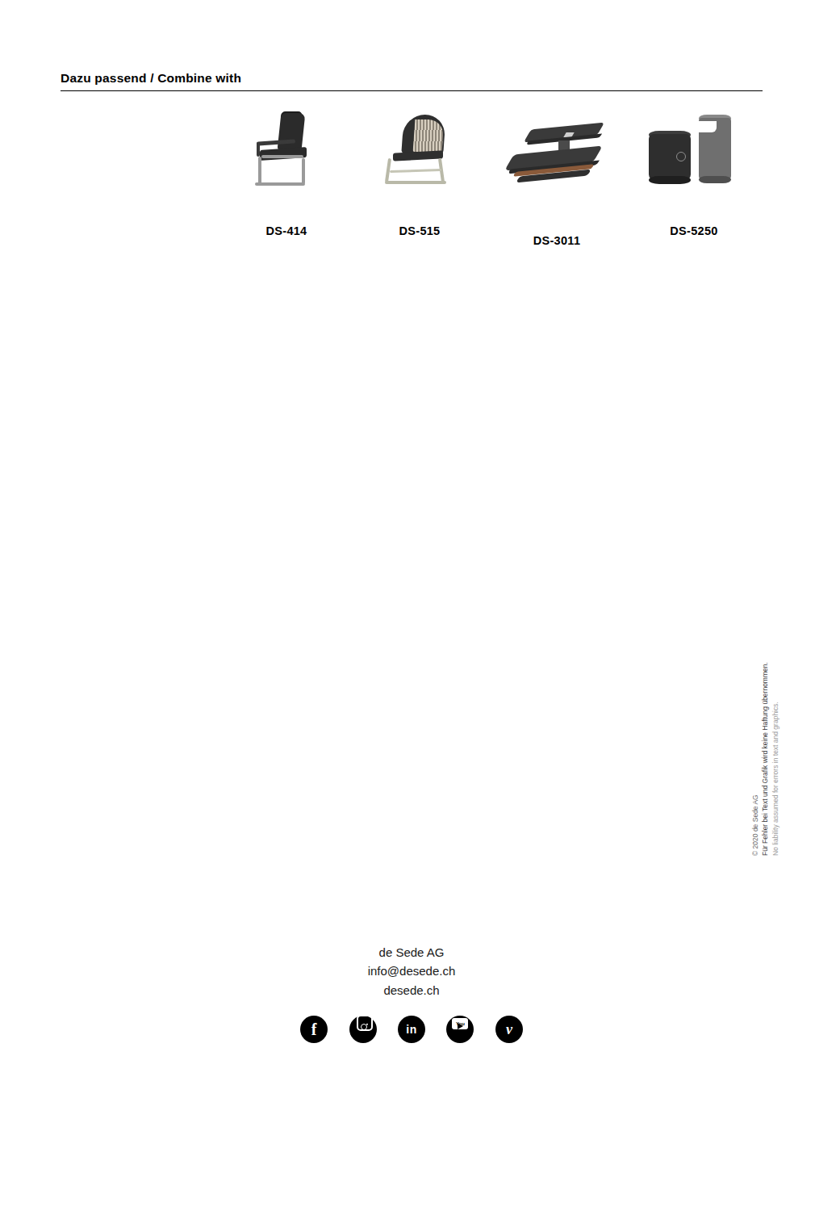Dazu passend / Combine with
DS-414
DS-515
DS-3011
DS-5250
de Sede AG
info@desede.ch
desede.ch
f in You v
© 2020 de Sede AG
Für Fehler bei Text und Grafik wird keine Haftung übernommen.
No liability assumed for errors in text and graphics.